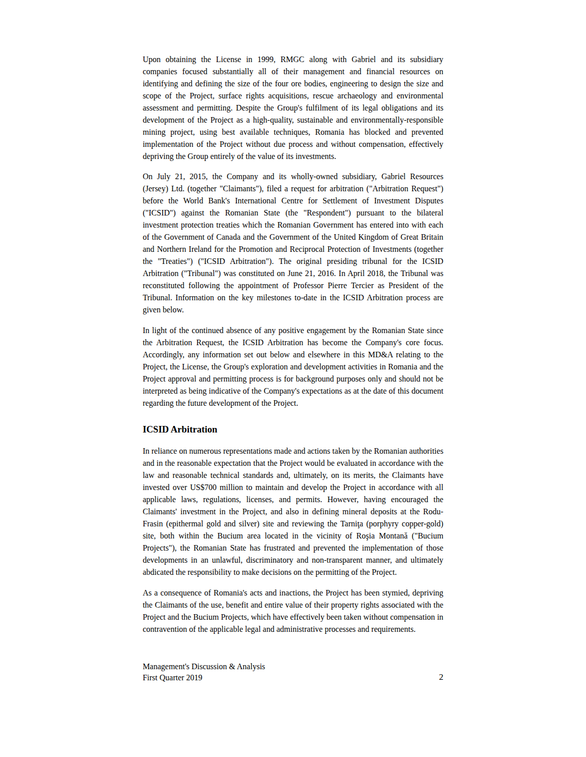Upon obtaining the License in 1999, RMGC along with Gabriel and its subsidiary companies focused substantially all of their management and financial resources on identifying and defining the size of the four ore bodies, engineering to design the size and scope of the Project, surface rights acquisitions, rescue archaeology and environmental assessment and permitting. Despite the Group's fulfilment of its legal obligations and its development of the Project as a high-quality, sustainable and environmentally-responsible mining project, using best available techniques, Romania has blocked and prevented implementation of the Project without due process and without compensation, effectively depriving the Group entirely of the value of its investments.
On July 21, 2015, the Company and its wholly-owned subsidiary, Gabriel Resources (Jersey) Ltd. (together "Claimants"), filed a request for arbitration ("Arbitration Request") before the World Bank's International Centre for Settlement of Investment Disputes ("ICSID") against the Romanian State (the "Respondent") pursuant to the bilateral investment protection treaties which the Romanian Government has entered into with each of the Government of Canada and the Government of the United Kingdom of Great Britain and Northern Ireland for the Promotion and Reciprocal Protection of Investments (together the "Treaties") ("ICSID Arbitration"). The original presiding tribunal for the ICSID Arbitration ("Tribunal") was constituted on June 21, 2016. In April 2018, the Tribunal was reconstituted following the appointment of Professor Pierre Tercier as President of the Tribunal. Information on the key milestones to-date in the ICSID Arbitration process are given below.
In light of the continued absence of any positive engagement by the Romanian State since the Arbitration Request, the ICSID Arbitration has become the Company's core focus. Accordingly, any information set out below and elsewhere in this MD&A relating to the Project, the License, the Group's exploration and development activities in Romania and the Project approval and permitting process is for background purposes only and should not be interpreted as being indicative of the Company's expectations as at the date of this document regarding the future development of the Project.
ICSID Arbitration
In reliance on numerous representations made and actions taken by the Romanian authorities and in the reasonable expectation that the Project would be evaluated in accordance with the law and reasonable technical standards and, ultimately, on its merits, the Claimants have invested over US$700 million to maintain and develop the Project in accordance with all applicable laws, regulations, licenses, and permits. However, having encouraged the Claimants' investment in the Project, and also in defining mineral deposits at the Rodu-Frasin (epithermal gold and silver) site and reviewing the Tarniţa (porphyry copper-gold) site, both within the Bucium area located in the vicinity of Roşia Montană ("Bucium Projects"), the Romanian State has frustrated and prevented the implementation of those developments in an unlawful, discriminatory and non-transparent manner, and ultimately abdicated the responsibility to make decisions on the permitting of the Project.
As a consequence of Romania's acts and inactions, the Project has been stymied, depriving the Claimants of the use, benefit and entire value of their property rights associated with the Project and the Bucium Projects, which have effectively been taken without compensation in contravention of the applicable legal and administrative processes and requirements.
Management's Discussion & Analysis First Quarter 2019 2